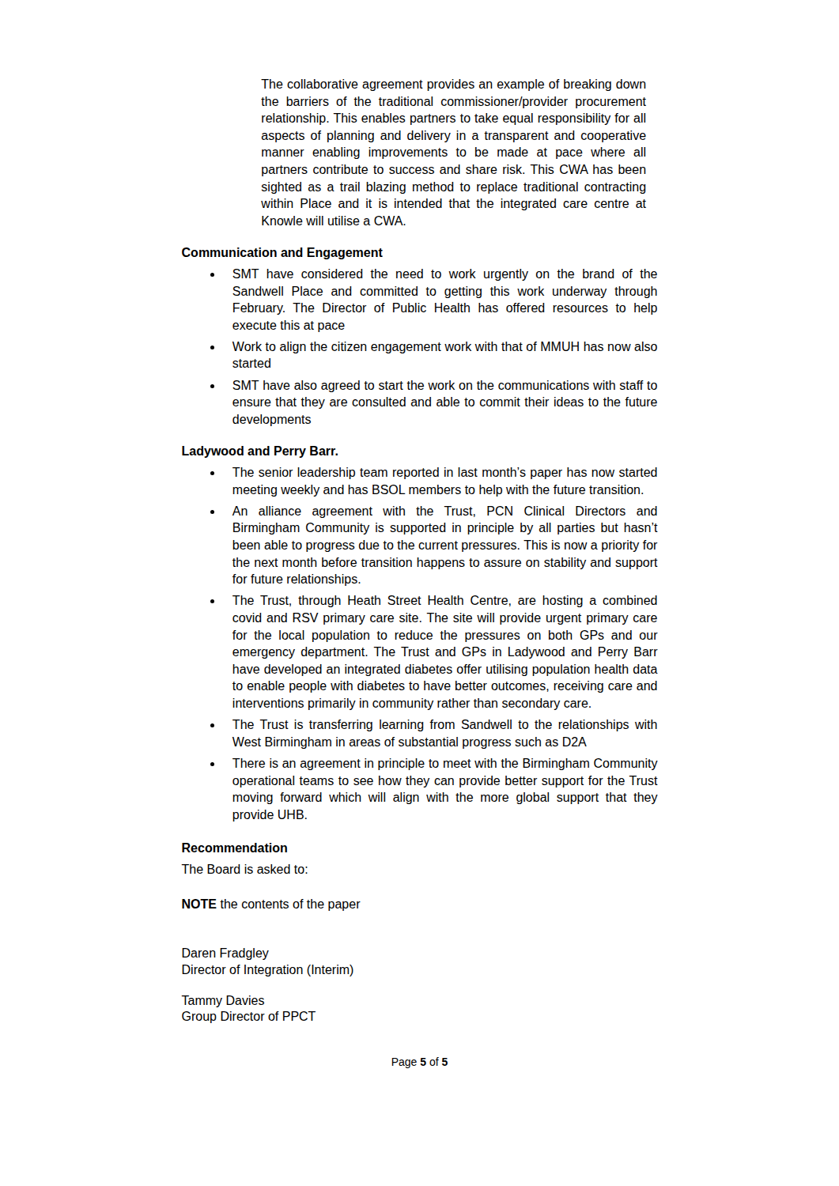The collaborative agreement provides an example of breaking down the barriers of the traditional commissioner/provider procurement relationship. This enables partners to take equal responsibility for all aspects of planning and delivery in a transparent and cooperative manner enabling improvements to be made at pace where all partners contribute to success and share risk. This CWA has been sighted as a trail blazing method to replace traditional contracting within Place and it is intended that the integrated care centre at Knowle will utilise a CWA.
Communication and Engagement
SMT have considered the need to work urgently on the brand of the Sandwell Place and committed to getting this work underway through February. The Director of Public Health has offered resources to help execute this at pace
Work to align the citizen engagement work with that of MMUH has now also started
SMT have also agreed to start the work on the communications with staff to ensure that they are consulted and able to commit their ideas to the future developments
Ladywood and Perry Barr.
The senior leadership team reported in last month’s paper has now started meeting weekly and has BSOL members to help with the future transition.
An alliance agreement with the Trust, PCN Clinical Directors and Birmingham Community is supported in principle by all parties but hasn’t been able to progress due to the current pressures. This is now a priority for the next month before transition happens to assure on stability and support for future relationships.
The Trust, through Heath Street Health Centre, are hosting a combined covid and RSV primary care site. The site will provide urgent primary care for the local population to reduce the pressures on both GPs and our emergency department. The Trust and GPs in Ladywood and Perry Barr have developed an integrated diabetes offer utilising population health data to enable people with diabetes to have better outcomes, receiving care and interventions primarily in community rather than secondary care.
The Trust is transferring learning from Sandwell to the relationships with West Birmingham in areas of substantial progress such as D2A
There is an agreement in principle to meet with the Birmingham Community operational teams to see how they can provide better support for the Trust moving forward which will align with the more global support that they provide UHB.
Recommendation
The Board is asked to:
NOTE the contents of the paper
Daren Fradgley
Director of Integration (Interim)
Tammy Davies
Group Director of PPCT
Page 5 of 5